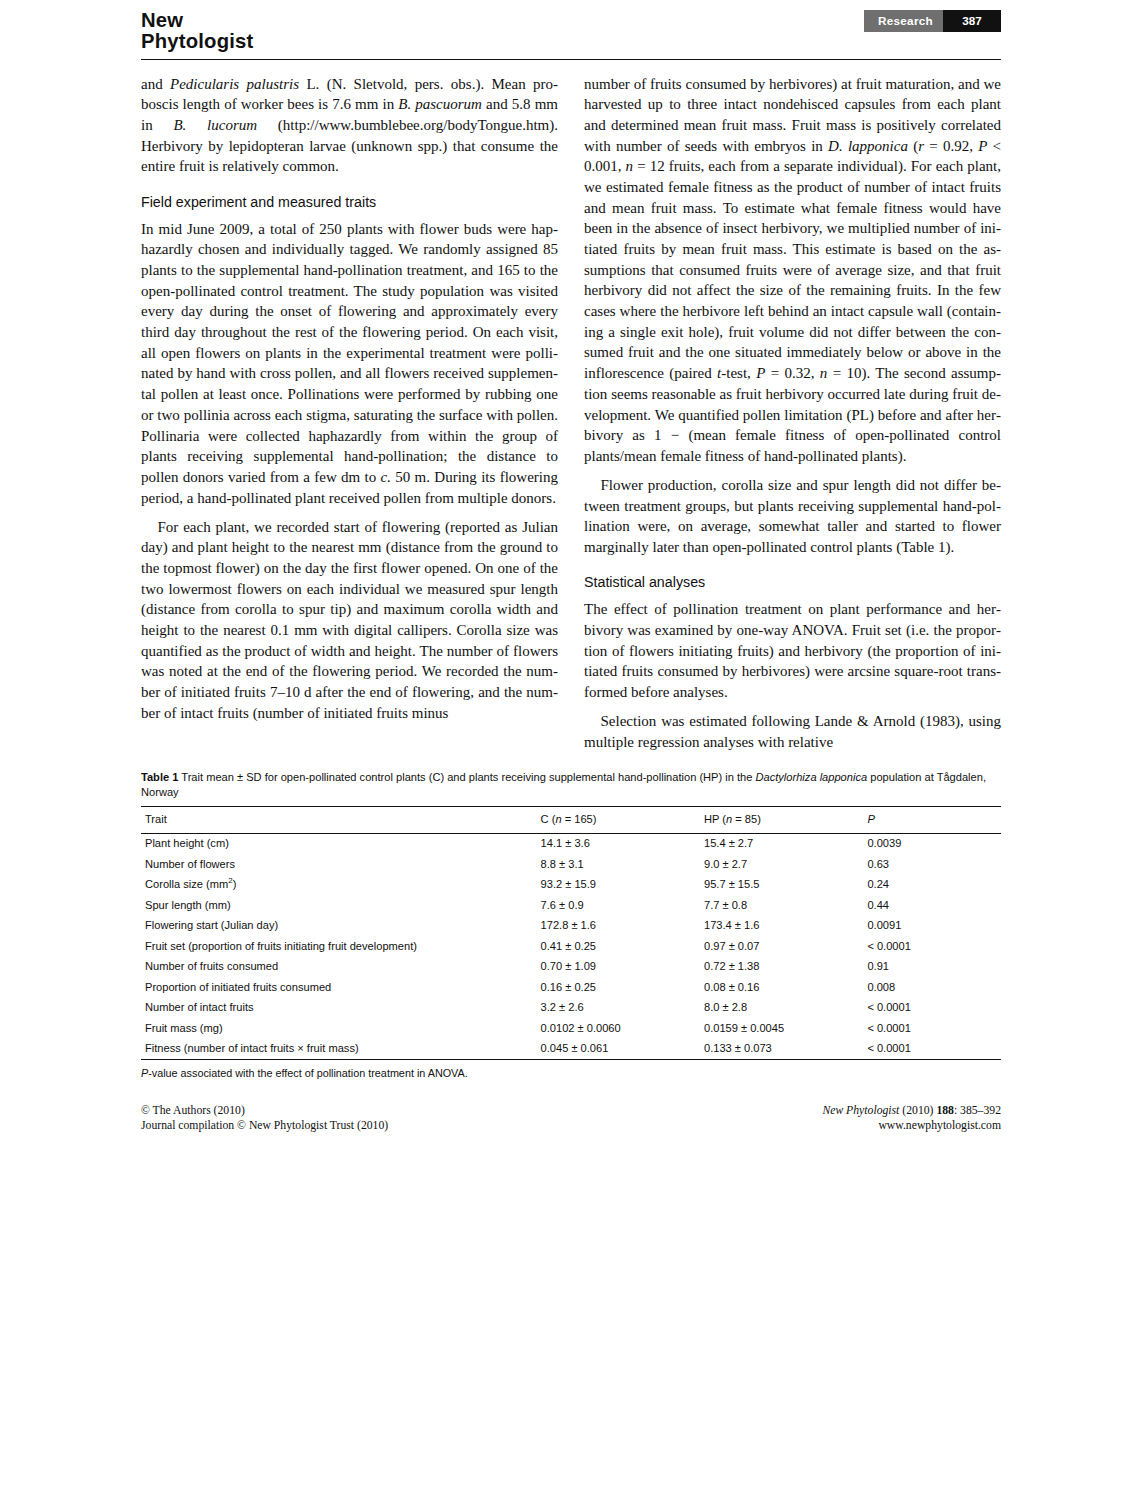New Phytologist
Research
387
and Pedicularis palustris L. (N. Sletvold, pers. obs.). Mean proboscis length of worker bees is 7.6 mm in B. pascuorum and 5.8 mm in B. lucorum (http://www.bumblebee.org/bodyTongue.htm). Herbivory by lepidopteran larvae (unknown spp.) that consume the entire fruit is relatively common.
Field experiment and measured traits
In mid June 2009, a total of 250 plants with flower buds were haphazardly chosen and individually tagged. We randomly assigned 85 plants to the supplemental hand-pollination treatment, and 165 to the open-pollinated control treatment. The study population was visited every day during the onset of flowering and approximately every third day throughout the rest of the flowering period. On each visit, all open flowers on plants in the experimental treatment were pollinated by hand with cross pollen, and all flowers received supplemental pollen at least once. Pollinations were performed by rubbing one or two pollinia across each stigma, saturating the surface with pollen. Pollinaria were collected haphazardly from within the group of plants receiving supplemental hand-pollination; the distance to pollen donors varied from a few dm to c. 50 m. During its flowering period, a hand-pollinated plant received pollen from multiple donors.
For each plant, we recorded start of flowering (reported as Julian day) and plant height to the nearest mm (distance from the ground to the topmost flower) on the day the first flower opened. On one of the two lowermost flowers on each individual we measured spur length (distance from corolla to spur tip) and maximum corolla width and height to the nearest 0.1 mm with digital callipers. Corolla size was quantified as the product of width and height. The number of flowers was noted at the end of the flowering period. We recorded the number of initiated fruits 7–10 d after the end of flowering, and the number of intact fruits (number of initiated fruits minus
number of fruits consumed by herbivores) at fruit maturation, and we harvested up to three intact nondehisced capsules from each plant and determined mean fruit mass. Fruit mass is positively correlated with number of seeds with embryos in D. lapponica (r = 0.92, P < 0.001, n = 12 fruits, each from a separate individual). For each plant, we estimated female fitness as the product of number of intact fruits and mean fruit mass. To estimate what female fitness would have been in the absence of insect herbivory, we multiplied number of initiated fruits by mean fruit mass. This estimate is based on the assumptions that consumed fruits were of average size, and that fruit herbivory did not affect the size of the remaining fruits. In the few cases where the herbivore left behind an intact capsule wall (containing a single exit hole), fruit volume did not differ between the consumed fruit and the one situated immediately below or above in the inflorescence (paired t-test, P = 0.32, n = 10). The second assumption seems reasonable as fruit herbivory occurred late during fruit development. We quantified pollen limitation (PL) before and after herbivory as 1 − (mean female fitness of open-pollinated control plants/mean female fitness of hand-pollinated plants).
Flower production, corolla size and spur length did not differ between treatment groups, but plants receiving supplemental hand-pollination were, on average, somewhat taller and started to flower marginally later than open-pollinated control plants (Table 1).
Statistical analyses
The effect of pollination treatment on plant performance and herbivory was examined by one-way ANOVA. Fruit set (i.e. the proportion of flowers initiating fruits) and herbivory (the proportion of initiated fruits consumed by herbivores) were arcsine square-root transformed before analyses.
Selection was estimated following Lande & Arnold (1983), using multiple regression analyses with relative
Table 1 Trait mean ± SD for open-pollinated control plants (C) and plants receiving supplemental hand-pollination (HP) in the Dactylorhiza lapponica population at Tågdalen, Norway
| Trait | C ( n = 165) | HP ( n = 85) | P |
| --- | --- | --- | --- |
| Plant height (cm) | 14.1 ± 3.6 | 15.4 ± 2.7 | 0.0039 |
| Number of flowers | 8.8 ± 3.1 | 9.0 ± 2.7 | 0.63 |
| Corolla size (mm 2 ) | 93.2 ± 15.9 | 95.7 ± 15.5 | 0.24 |
| Spur length (mm) | 7.6 ± 0.9 | 7.7 ± 0.8 | 0.44 |
| Flowering start (Julian day) | 172.8 ± 1.6 | 173.4 ± 1.6 | 0.0091 |
| Fruit set (proportion of fruits initiating fruit development) | 0.41 ± 0.25 | 0.97 ± 0.07 | < 0.0001 |
| Number of fruits consumed | 0.70 ± 1.09 | 0.72 ± 1.38 | 0.91 |
| Proportion of initiated fruits consumed | 0.16 ± 0.25 | 0.08 ± 0.16 | 0.008 |
| Number of intact fruits | 3.2 ± 2.6 | 8.0 ± 2.8 | < 0.0001 |
| Fruit mass (mg) | 0.0102 ± 0.0060 | 0.0159 ± 0.0045 | < 0.0001 |
| Fitness (number of intact fruits × fruit mass) | 0.045 ± 0.061 | 0.133 ± 0.073 | < 0.0001 |
P-value associated with the effect of pollination treatment in ANOVA.
© The Authors (2010)
Journal compilation © New Phytologist Trust (2010)
New Phytologist (2010) 188: 385–392
www.newphytologist.com